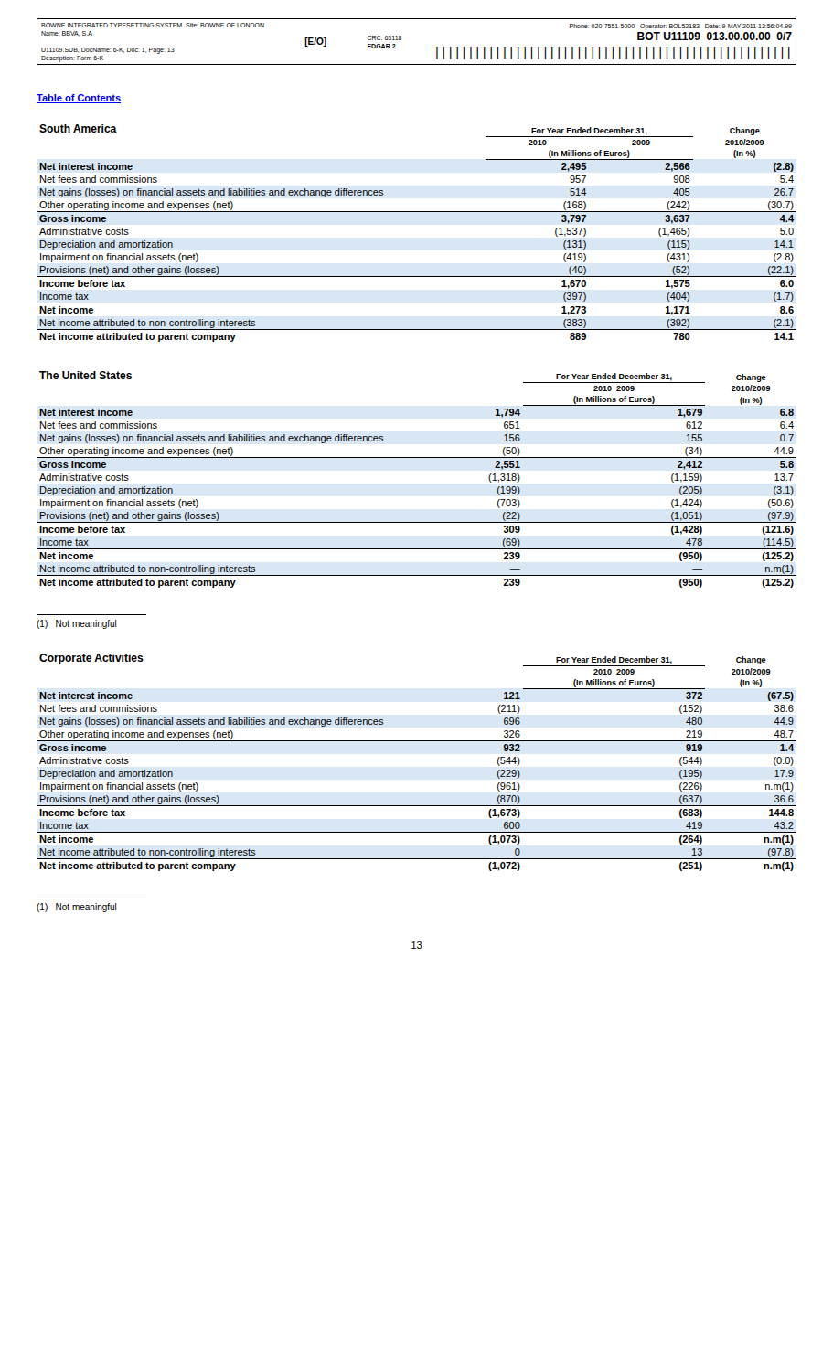BOWNE INTEGRATED TYPESETTING SYSTEM Site: BOWNE OF LONDON
Name: BBVA, S.A
U11109.SUB, DocName: 6-K, Doc: 1, Page: 13
Description: Form 6-K
[E/O]
CRC: 63118
EDGAR 2
Phone: 020-7551-5000 Operator: BOL52183 Date: 9-MAY-2011 13:56:04.99
BOT U11109 013.00.00.00 0/7
|||||||||||||||||||||||||||||||||||||||||||||||||||||
Table of Contents
| South America | For Year Ended December 31, | Change |
| | 2010 | 2009 | 2010/2009 |
| | (In Millions of Euros) | (In %) |
| Net interest income | 2,495 | 2,566 | (2.8) |
| Net fees and commissions | 957 | 908 | 5.4 |
| Net gains (losses) on financial assets and liabilities and exchange differences | 514 | 405 | 26.7 |
| Other operating income and expenses (net) | (168) | (242) | (30.7) |
| Gross income | 3,797 | 3,637 | 4.4 |
| Administrative costs | (1,537) | (1,465) | 5.0 |
| Depreciation and amortization | (131) | (115) | 14.1 |
| Impairment on financial assets (net) | (419) | (431) | (2.8) |
| Provisions (net) and other gains (losses) | (40) | (52) | (22.1) |
| Income before tax | 1,670 | 1,575 | 6.0 |
| Income tax | (397) | (404) | (1.7) |
| Net income | 1,273 | 1,171 | 8.6 |
| Net income attributed to non-controlling interests | (383) | (392) | (2.1) |
| Net income attributed to parent company | 889 | 780 | 14.1 |
| The United States | | For Year Ended December 31, | Change |
| | | 2010 2009 | 2010/2009 |
| | | (In Millions of Euros) | (In %) |
| Net interest income | 1,794 | | 1,679 | 6.8 |
| Net fees and commissions | 651 | | 612 | 6.4 |
| Net gains (losses) on financial assets and liabilities and exchange differences | 156 | | 155 | 0.7 |
| Other operating income and expenses (net) | (50) | | (34) | 44.9 |
| Gross income | 2,551 | | 2,412 | 5.8 |
| Administrative costs | (1,318) | | (1,159) | 13.7 |
| Depreciation and amortization | (199) | | (205) | (3.1) |
| Impairment on financial assets (net) | (703) | | (1,424) | (50.6) |
| Provisions (net) and other gains (losses) | (22) | | (1,051) | (97.9) |
| Income before tax | 309 | | (1,428) | (121.6) |
| Income tax | (69) | | 478 | (114.5) |
| Net income | 239 | | (950) | (125.2) |
| Net income attributed to non-controlling interests | — | | — | n.m(1) |
| Net income attributed to parent company | 239 | | (950) | (125.2) |
(1) Not meaningful
| Corporate Activities | | For Year Ended December 31, | Change |
| | | 2010 2009 | 2010/2009 |
| | | (In Millions of Euros) | (In %) |
| Net interest income | 121 | | 372 | (67.5) |
| Net fees and commissions | (211) | | (152) | 38.6 |
| Net gains (losses) on financial assets and liabilities and exchange differences | 696 | | 480 | 44.9 |
| Other operating income and expenses (net) | 326 | | 219 | 48.7 |
| Gross income | 932 | | 919 | 1.4 |
| Administrative costs | (544) | | (544) | (0.0) |
| Depreciation and amortization | (229) | | (195) | 17.9 |
| Impairment on financial assets (net) | (961) | | (226) | n.m(1) |
| Provisions (net) and other gains (losses) | (870) | | (637) | 36.6 |
| Income before tax | (1,673) | | (683) | 144.8 |
| Income tax | 600 | | 419 | 43.2 |
| Net income | (1,073) | | (264) | n.m(1) |
| Net income attributed to non-controlling interests | 0 | | 13 | (97.8) |
| Net income attributed to parent company | (1,072) | | (251) | n.m(1) |
(1) Not meaningful
13